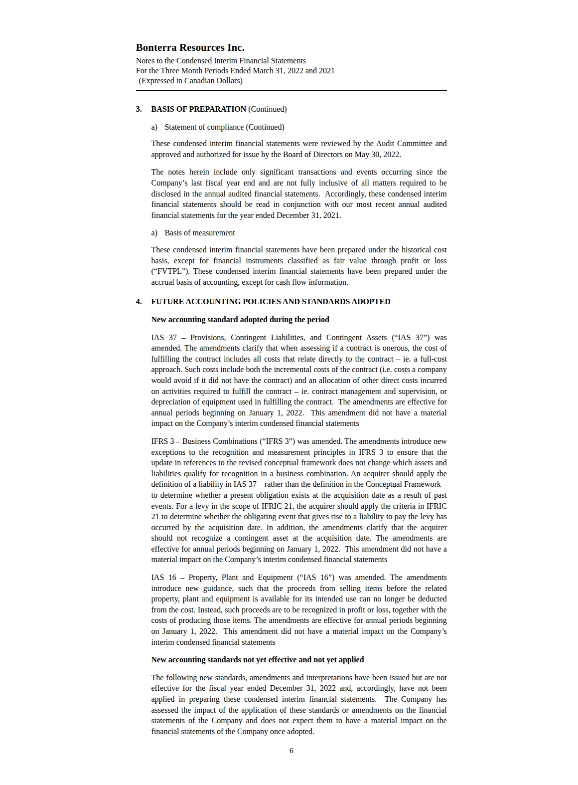Bonterra Resources Inc.
Notes to the Condensed Interim Financial Statements
For the Three Month Periods Ended March 31, 2022 and 2021
(Expressed in Canadian Dollars)
3. BASIS OF PREPARATION (Continued)
a) Statement of compliance (Continued)
These condensed interim financial statements were reviewed by the Audit Committee and approved and authorized for issue by the Board of Directors on May 30, 2022.
The notes herein include only significant transactions and events occurring since the Company’s last fiscal year end and are not fully inclusive of all matters required to be disclosed in the annual audited financial statements. Accordingly, these condensed interim financial statements should be read in conjunction with our most recent annual audited financial statements for the year ended December 31, 2021.
a) Basis of measurement
These condensed interim financial statements have been prepared under the historical cost basis, except for financial instruments classified as fair value through profit or loss (“FVTPL”). These condensed interim financial statements have been prepared under the accrual basis of accounting, except for cash flow information.
4. FUTURE ACCOUNTING POLICIES AND STANDARDS ADOPTED
New accounting standard adopted during the period
IAS 37 – Provisions, Contingent Liabilities, and Contingent Assets (“IAS 37”) was amended. The amendments clarify that when assessing if a contract is onerous, the cost of fulfilling the contract includes all costs that relate directly to the contract – ie. a full-cost approach. Such costs include both the incremental costs of the contract (i.e. costs a company would avoid if it did not have the contract) and an allocation of other direct costs incurred on activities required to fulfill the contract – ie. contract management and supervision, or depreciation of equipment used in fulfilling the contract. The amendments are effective for annual periods beginning on January 1, 2022. This amendment did not have a material impact on the Company’s interim condensed financial statements
IFRS 3 – Business Combinations (“IFRS 3”) was amended. The amendments introduce new exceptions to the recognition and measurement principles in IFRS 3 to ensure that the update in references to the revised conceptual framework does not change which assets and liabilities qualify for recognition in a business combination. An acquirer should apply the definition of a liability in IAS 37 – rather than the definition in the Conceptual Framework – to determine whether a present obligation exists at the acquisition date as a result of past events. For a levy in the scope of IFRIC 21, the acquirer should apply the criteria in IFRIC 21 to determine whether the obligating event that gives rise to a liability to pay the levy has occurred by the acquisition date. In addition, the amendments clarify that the acquirer should not recognize a contingent asset at the acquisition date. The amendments are effective for annual periods beginning on January 1, 2022. This amendment did not have a material impact on the Company’s interim condensed financial statements
IAS 16 – Property, Plant and Equipment (“IAS 16”) was amended. The amendments introduce new guidance, such that the proceeds from selling items before the related property, plant and equipment is available for its intended use can no longer be deducted from the cost. Instead, such proceeds are to be recognized in profit or loss, together with the costs of producing those items. The amendments are effective for annual periods beginning on January 1, 2022. This amendment did not have a material impact on the Company’s interim condensed financial statements
New accounting standards not yet effective and not yet applied
The following new standards, amendments and interpretations have been issued but are not effective for the fiscal year ended December 31, 2022 and, accordingly, have not been applied in preparing these condensed interim financial statements. The Company has assessed the impact of the application of these standards or amendments on the financial statements of the Company and does not expect them to have a material impact on the financial statements of the Company once adopted.
6